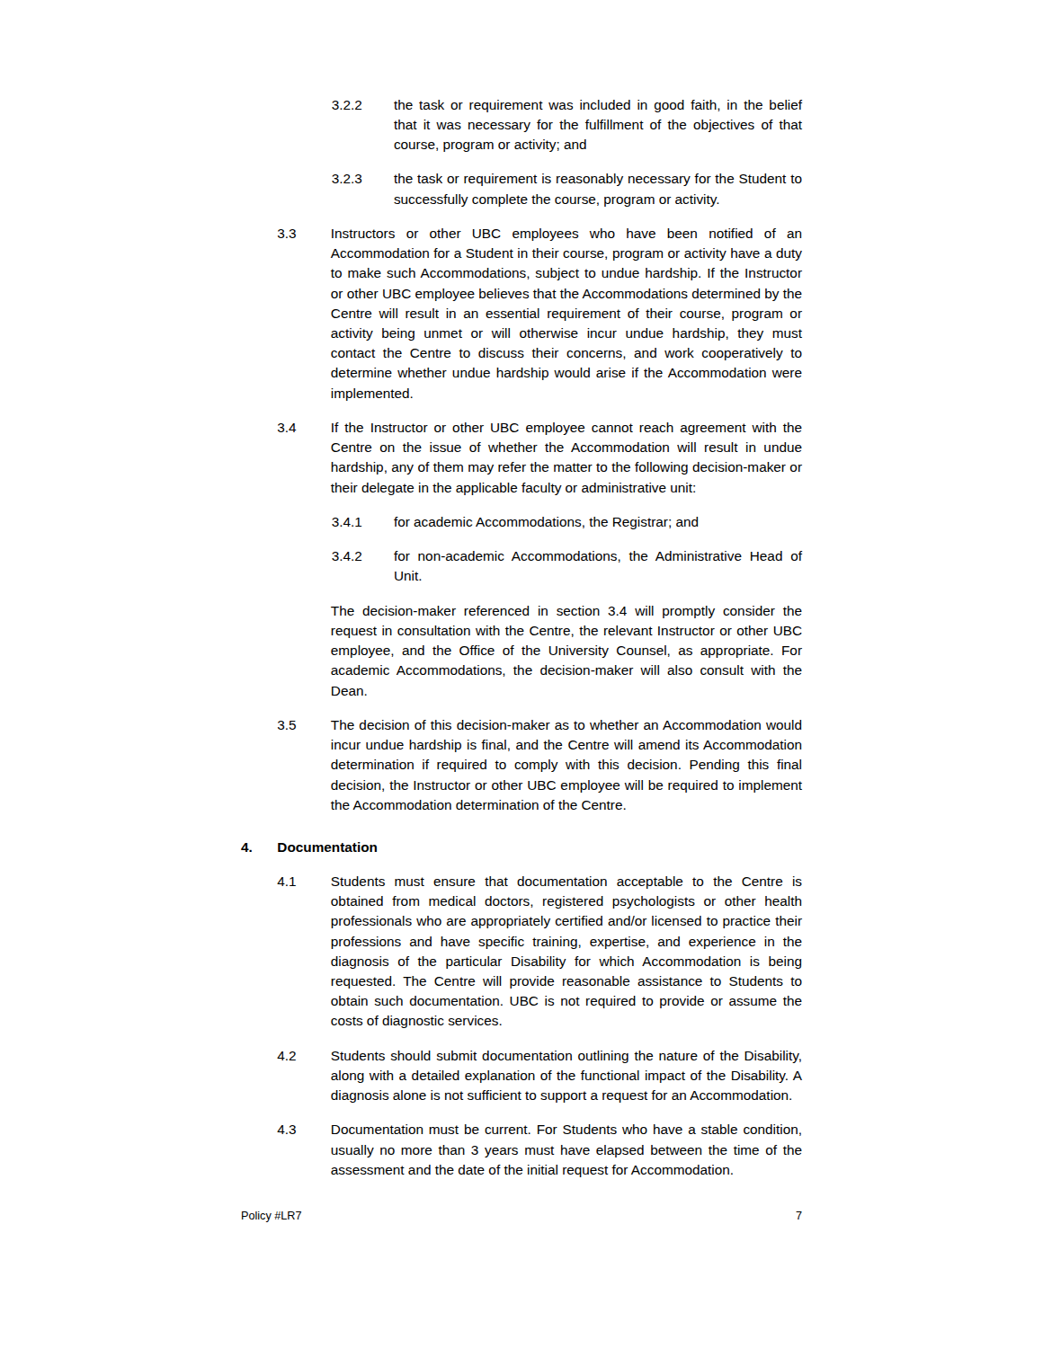3.2.2
the task or requirement was included in good faith, in the belief that it was necessary for the fulfillment of the objectives of that course, program or activity; and
3.2.3
the task or requirement is reasonably necessary for the Student to successfully complete the course, program or activity.
3.3
Instructors or other UBC employees who have been notified of an Accommodation for a Student in their course, program or activity have a duty to make such Accommodations, subject to undue hardship. If the Instructor or other UBC employee believes that the Accommodations determined by the Centre will result in an essential requirement of their course, program or activity being unmet or will otherwise incur undue hardship, they must contact the Centre to discuss their concerns, and work cooperatively to determine whether undue hardship would arise if the Accommodation were implemented.
3.4
If the Instructor or other UBC employee cannot reach agreement with the Centre on the issue of whether the Accommodation will result in undue hardship, any of them may refer the matter to the following decision-maker or their delegate in the applicable faculty or administrative unit:
3.4.1
for academic Accommodations, the Registrar; and
3.4.2
for non-academic Accommodations, the Administrative Head of Unit.
The decision-maker referenced in section 3.4 will promptly consider the request in consultation with the Centre, the relevant Instructor or other UBC employee, and the Office of the University Counsel, as appropriate. For academic Accommodations, the decision-maker will also consult with the Dean.
3.5
The decision of this decision-maker as to whether an Accommodation would incur undue hardship is final, and the Centre will amend its Accommodation determination if required to comply with this decision. Pending this final decision, the Instructor or other UBC employee will be required to implement the Accommodation determination of the Centre.
4.
Documentation
4.1
Students must ensure that documentation acceptable to the Centre is obtained from medical doctors, registered psychologists or other health professionals who are appropriately certified and/or licensed to practice their professions and have specific training, expertise, and experience in the diagnosis of the particular Disability for which Accommodation is being requested. The Centre will provide reasonable assistance to Students to obtain such documentation. UBC is not required to provide or assume the costs of diagnostic services.
4.2
Students should submit documentation outlining the nature of the Disability, along with a detailed explanation of the functional impact of the Disability. A diagnosis alone is not sufficient to support a request for an Accommodation.
4.3
Documentation must be current. For Students who have a stable condition, usually no more than 3 years must have elapsed between the time of the assessment and the date of the initial request for Accommodation.
Policy #LR7 7